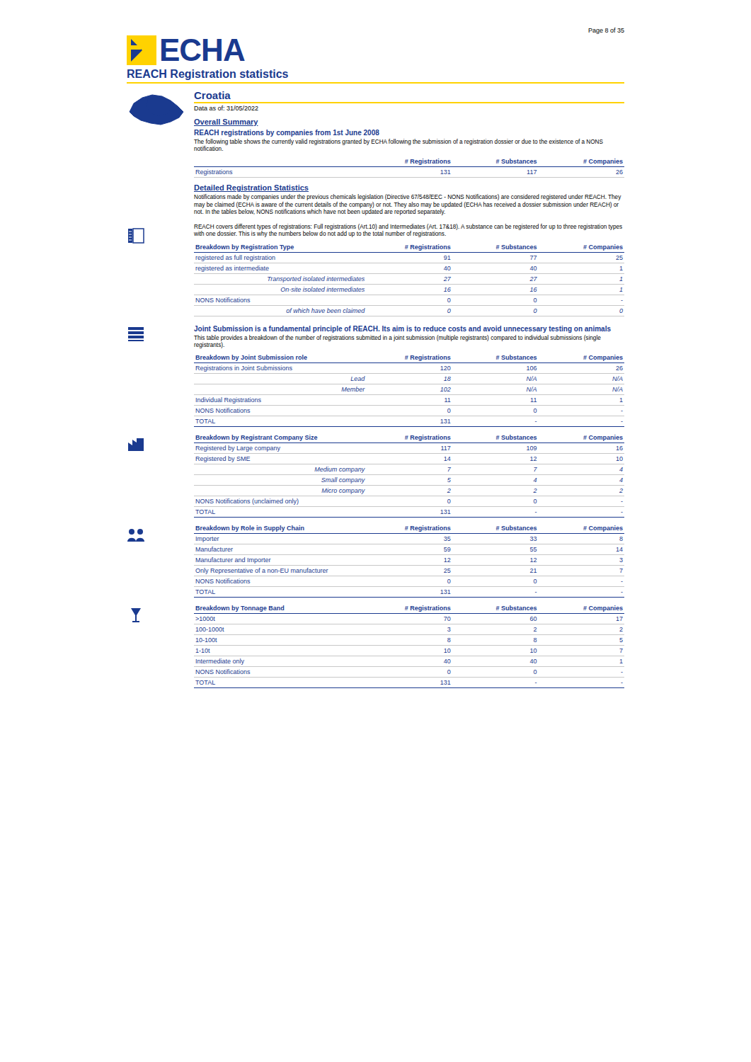Page 8 of 35
ECHA
REACH Registration statistics
Croatia
Data as of: 31/05/2022
Overall Summary
REACH registrations by companies from 1st June 2008
The following table shows the currently valid registrations granted by ECHA following the submission of a registration dossier or due to the existence of a NONS notification.
| | # Registrations | # Substances | # Companies |
| --- | --- | --- | --- |
| Registrations | 131 | 117 | 26 |
Detailed Registration Statistics
Notifications made by companies under the previous chemicals legislation (Directive 67/548/EEC - NONS Notifications) are considered registered under REACH. They may be claimed (ECHA is aware of the current details of the company) or not. They also may be updated (ECHA has received a dossier submission under REACH) or not. In the tables below, NONS notifications which have not been updated are reported separately.
REACH covers different types of registrations: Full registrations (Art.10) and Intermediates (Art. 17&18). A substance can be registered for up to three registration types with one dossier. This is why the numbers below do not add up to the total number of registrations.
| Breakdown by Registration Type | # Registrations | # Substances | # Companies |
| --- | --- | --- | --- |
| registered as full registration | 91 | 77 | 25 |
| registered as intermediate | 40 | 40 | 1 |
| Transported isolated intermediates | 27 | 27 | 1 |
| On-site isolated intermediates | 16 | 16 | 1 |
| NONS Notifications | 0 | 0 | - |
| of which have been claimed | 0 | 0 | 0 |
Joint Submission is a fundamental principle of REACH. Its aim is to reduce costs and avoid unnecessary testing on animals
This table provides a breakdown of the number of registrations submitted in a joint submission (multiple registrants) compared to individual submissions (single registrants).
| Breakdown by Joint Submission role | # Registrations | # Substances | # Companies |
| --- | --- | --- | --- |
| Registrations in Joint Submissions | 120 | 106 | 26 |
| Lead | 18 | N/A | N/A |
| Member | 102 | N/A | N/A |
| Individual Registrations | 11 | 11 | 1 |
| NONS Notifications | 0 | 0 | - |
| TOTAL | 131 | - | - |
| Breakdown by Registrant Company Size | # Registrations | # Substances | # Companies |
| --- | --- | --- | --- |
| Registered by Large company | 117 | 109 | 16 |
| Registered by SME | 14 | 12 | 10 |
| Medium company | 7 | 7 | 4 |
| Small company | 5 | 4 | 4 |
| Micro company | 2 | 2 | 2 |
| NONS Notifications (unclaimed only) | 0 | 0 | - |
| TOTAL | 131 | - | - |
| Breakdown by Role in Supply Chain | # Registrations | # Substances | # Companies |
| --- | --- | --- | --- |
| Importer | 35 | 33 | 8 |
| Manufacturer | 59 | 55 | 14 |
| Manufacturer and Importer | 12 | 12 | 3 |
| Only Representative of a non-EU manufacturer | 25 | 21 | 7 |
| NONS Notifications | 0 | 0 | - |
| TOTAL | 131 | - | - |
| Breakdown by Tonnage Band | # Registrations | # Substances | # Companies |
| --- | --- | --- | --- |
| >1000t | 70 | 60 | 17 |
| 100-1000t | 3 | 2 | 2 |
| 10-100t | 8 | 8 | 5 |
| 1-10t | 10 | 10 | 7 |
| Intermediate only | 40 | 40 | 1 |
| NONS Notifications | 0 | 0 | - |
| TOTAL | 131 | - | - |